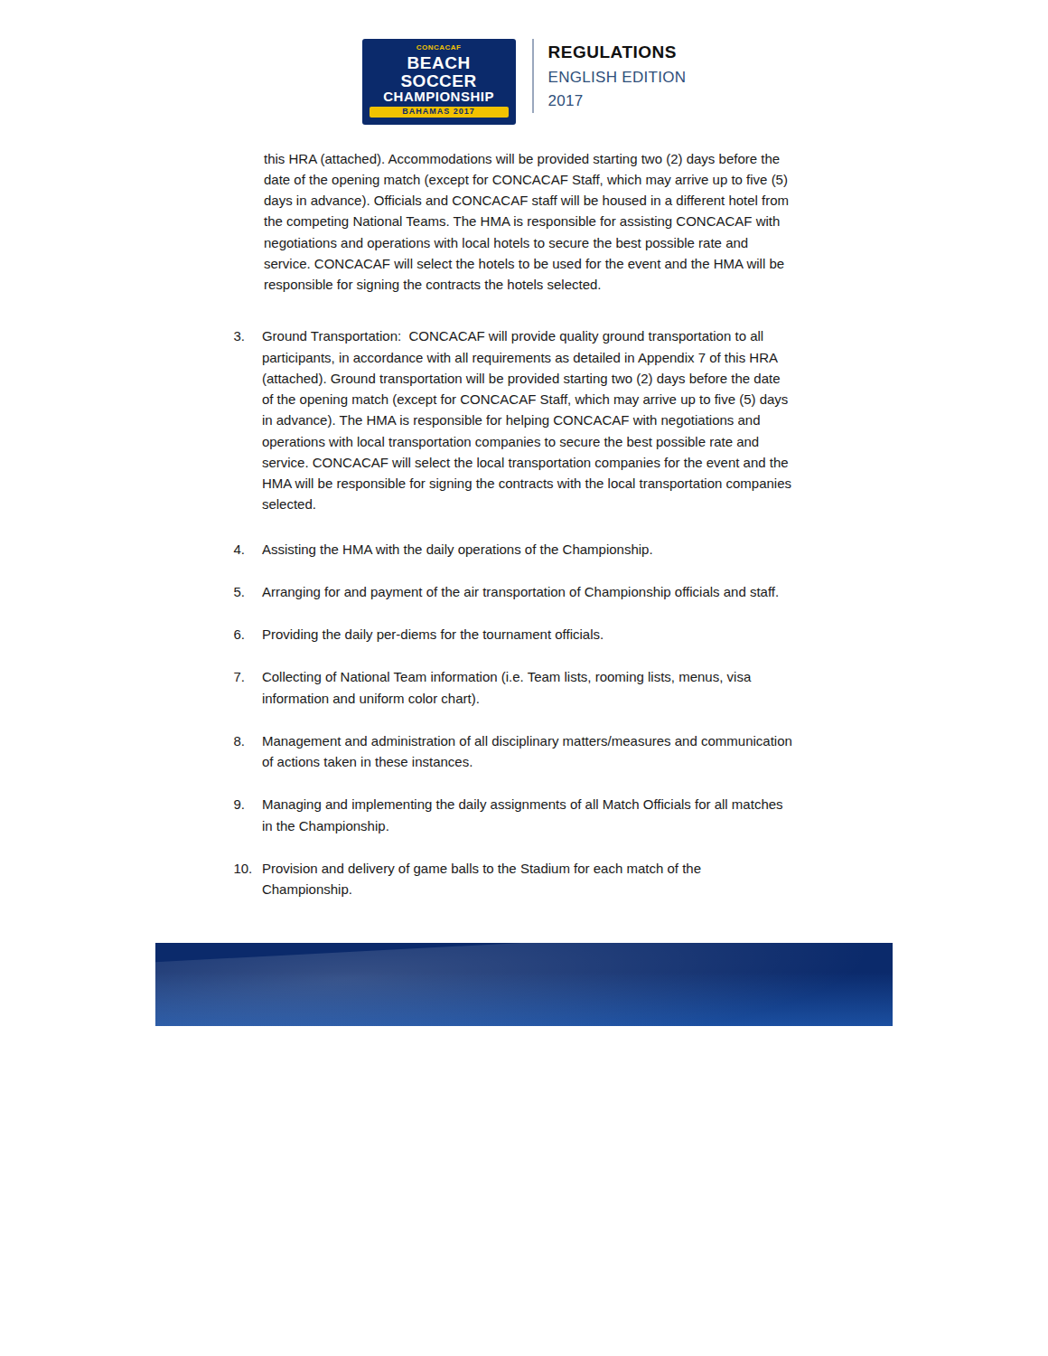CONCACAF
BEACH
SOCCER
CHAMPIONSHIP
BAHAMAS 2017
REGULATIONS
ENGLISH EDITION
2017
this HRA (attached). Accommodations will be provided starting two (2) days before the date of the opening match (except for CONCACAF Staff, which may arrive up to five (5) days in advance). Officials and CONCACAF staff will be housed in a different hotel from the competing National Teams. The HMA is responsible for assisting CONCACAF with negotiations and operations with local hotels to secure the best possible rate and service. CONCACAF will select the hotels to be used for the event and the HMA will be responsible for signing the contracts the hotels selected.
3. Ground Transportation: CONCACAF will provide quality ground transportation to all participants, in accordance with all requirements as detailed in Appendix 7 of this HRA (attached). Ground transportation will be provided starting two (2) days before the date of the opening match (except for CONCACAF Staff, which may arrive up to five (5) days in advance). The HMA is responsible for helping CONCACAF with negotiations and operations with local transportation companies to secure the best possible rate and service. CONCACAF will select the local transportation companies for the event and the HMA will be responsible for signing the contracts with the local transportation companies selected.
4. Assisting the HMA with the daily operations of the Championship.
5. Arranging for and payment of the air transportation of Championship officials and staff.
6. Providing the daily per-diems for the tournament officials.
7. Collecting of National Team information (i.e. Team lists, rooming lists, menus, visa information and uniform color chart).
8. Management and administration of all disciplinary matters/measures and communication of actions taken in these instances.
9. Managing and implementing the daily assignments of all Match Officials for all matches in the Championship.
10. Provision and delivery of game balls to the Stadium for each match of the Championship.